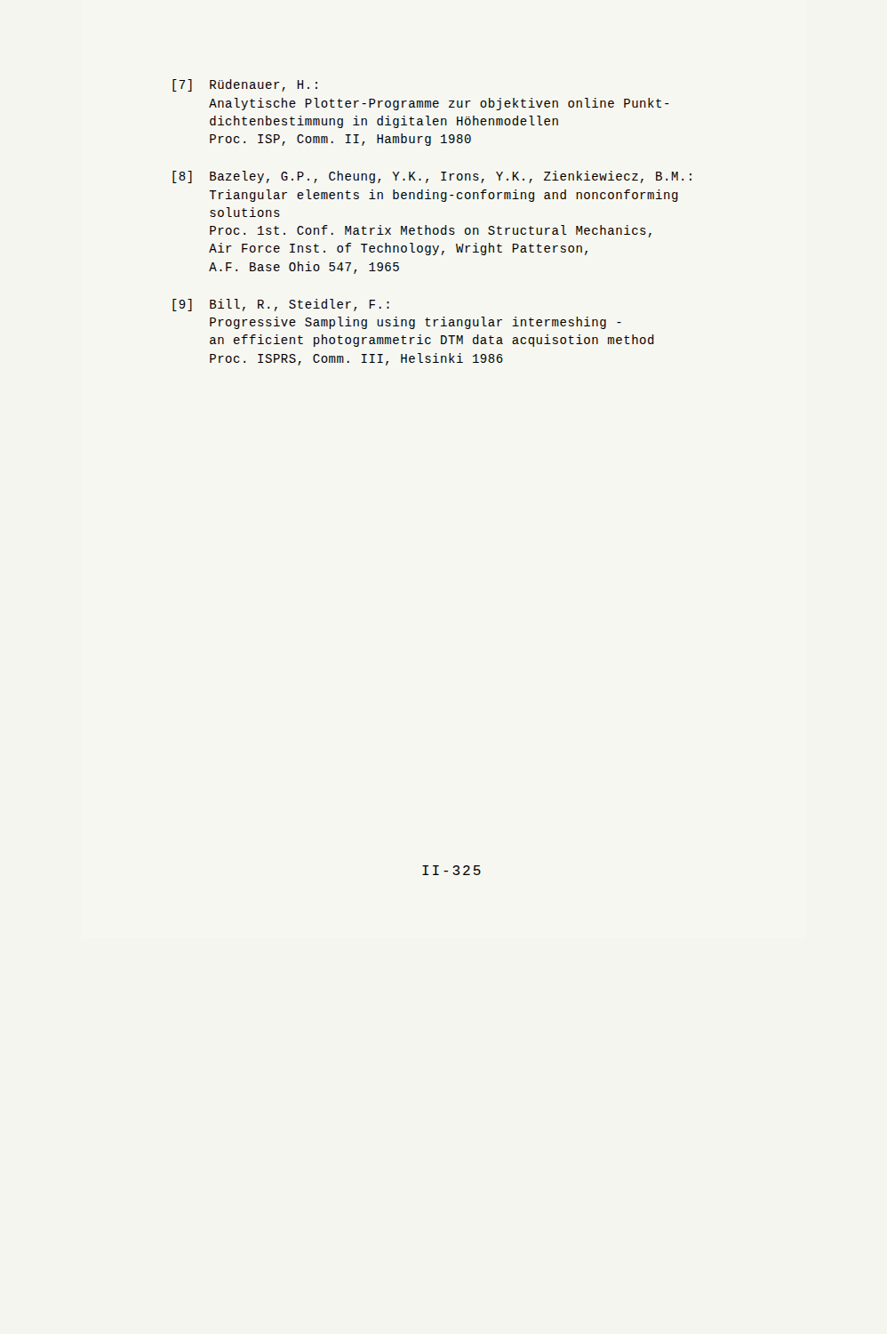[7] Rüdenauer, H.: Analytische Plotter-Programme zur objektiven online Punkt- dichtenbestimmung in digitalen Höhenmodellen Proc. ISP, Comm. II, Hamburg 1980
[8] Bazeley, G.P., Cheung, Y.K., Irons, Y.K., Zienkiewiecz, B.M.: Triangular elements in bending-conforming and nonconforming solutions Proc. 1st. Conf. Matrix Methods on Structural Mechanics, Air Force Inst. of Technology, Wright Patterson, A.F. Base Ohio 547, 1965
[9] Bill, R., Steidler, F.: Progressive Sampling using triangular intermeshing - an efficient photogrammetric DTM data acquisotion method Proc. ISPRS, Comm. III, Helsinki 1986
II-325